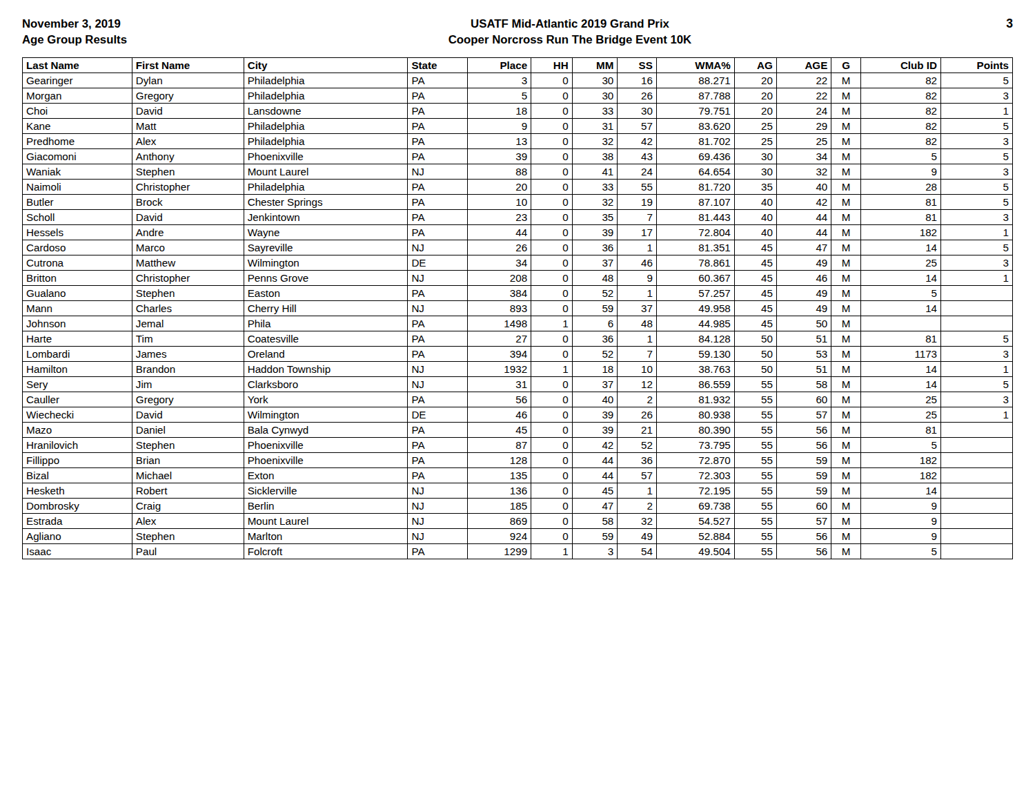3
November 3, 2019
Age Group Results
USATF Mid-Atlantic 2019 Grand Prix
Cooper Norcross Run The Bridge Event 10K
Age group results for the Cooper Norcross Run The Bridge Event 10K, November 3, 2019
| Last Name | First Name | City | State | Place | HH | MM | SS | WMA% | AG | AGE | G | Club ID | Points |
| --- | --- | --- | --- | --- | --- | --- | --- | --- | --- | --- | --- | --- | --- |
| Gearinger | Dylan | Philadelphia | PA | 3 | 0 | 30 | 16 | 88.271 | 20 | 22 | M | 82 | 5 |
| Morgan | Gregory | Philadelphia | PA | 5 | 0 | 30 | 26 | 87.788 | 20 | 22 | M | 82 | 3 |
| Choi | David | Lansdowne | PA | 18 | 0 | 33 | 30 | 79.751 | 20 | 24 | M | 82 | 1 |
| Kane | Matt | Philadelphia | PA | 9 | 0 | 31 | 57 | 83.620 | 25 | 29 | M | 82 | 5 |
| Predhome | Alex | Philadelphia | PA | 13 | 0 | 32 | 42 | 81.702 | 25 | 25 | M | 82 | 3 |
| Giacomoni | Anthony | Phoenixville | PA | 39 | 0 | 38 | 43 | 69.436 | 30 | 34 | M | 5 | 5 |
| Waniak | Stephen | Mount Laurel | NJ | 88 | 0 | 41 | 24 | 64.654 | 30 | 32 | M | 9 | 3 |
| Naimoli | Christopher | Philadelphia | PA | 20 | 0 | 33 | 55 | 81.720 | 35 | 40 | M | 28 | 5 |
| Butler | Brock | Chester Springs | PA | 10 | 0 | 32 | 19 | 87.107 | 40 | 42 | M | 81 | 5 |
| Scholl | David | Jenkintown | PA | 23 | 0 | 35 | 7 | 81.443 | 40 | 44 | M | 81 | 3 |
| Hessels | Andre | Wayne | PA | 44 | 0 | 39 | 17 | 72.804 | 40 | 44 | M | 182 | 1 |
| Cardoso | Marco | Sayreville | NJ | 26 | 0 | 36 | 1 | 81.351 | 45 | 47 | M | 14 | 5 |
| Cutrona | Matthew | Wilmington | DE | 34 | 0 | 37 | 46 | 78.861 | 45 | 49 | M | 25 | 3 |
| Britton | Christopher | Penns Grove | NJ | 208 | 0 | 48 | 9 | 60.367 | 45 | 46 | M | 14 | 1 |
| Gualano | Stephen | Easton | PA | 384 | 0 | 52 | 1 | 57.257 | 45 | 49 | M | 5 | |
| Mann | Charles | Cherry Hill | NJ | 893 | 0 | 59 | 37 | 49.958 | 45 | 49 | M | 14 | |
| Johnson | Jemal | Phila | PA | 1498 | 1 | 6 | 48 | 44.985 | 45 | 50 | M | | |
| Harte | Tim | Coatesville | PA | 27 | 0 | 36 | 1 | 84.128 | 50 | 51 | M | 81 | 5 |
| Lombardi | James | Oreland | PA | 394 | 0 | 52 | 7 | 59.130 | 50 | 53 | M | 1173 | 3 |
| Hamilton | Brandon | Haddon Township | NJ | 1932 | 1 | 18 | 10 | 38.763 | 50 | 51 | M | 14 | 1 |
| Sery | Jim | Clarksboro | NJ | 31 | 0 | 37 | 12 | 86.559 | 55 | 58 | M | 14 | 5 |
| Cauller | Gregory | York | PA | 56 | 0 | 40 | 2 | 81.932 | 55 | 60 | M | 25 | 3 |
| Wiechecki | David | Wilmington | DE | 46 | 0 | 39 | 26 | 80.938 | 55 | 57 | M | 25 | 1 |
| Mazo | Daniel | Bala Cynwyd | PA | 45 | 0 | 39 | 21 | 80.390 | 55 | 56 | M | 81 | |
| Hranilovich | Stephen | Phoenixville | PA | 87 | 0 | 42 | 52 | 73.795 | 55 | 56 | M | 5 | |
| Fillippo | Brian | Phoenixville | PA | 128 | 0 | 44 | 36 | 72.870 | 55 | 59 | M | 182 | |
| Bizal | Michael | Exton | PA | 135 | 0 | 44 | 57 | 72.303 | 55 | 59 | M | 182 | |
| Hesketh | Robert | Sicklerville | NJ | 136 | 0 | 45 | 1 | 72.195 | 55 | 59 | M | 14 | |
| Dombrosky | Craig | Berlin | NJ | 185 | 0 | 47 | 2 | 69.738 | 55 | 60 | M | 9 | |
| Estrada | Alex | Mount Laurel | NJ | 869 | 0 | 58 | 32 | 54.527 | 55 | 57 | M | 9 | |
| Agliano | Stephen | Marlton | NJ | 924 | 0 | 59 | 49 | 52.884 | 55 | 56 | M | 9 | |
| Isaac | Paul | Folcroft | PA | 1299 | 1 | 3 | 54 | 49.504 | 55 | 56 | M | 5 | |